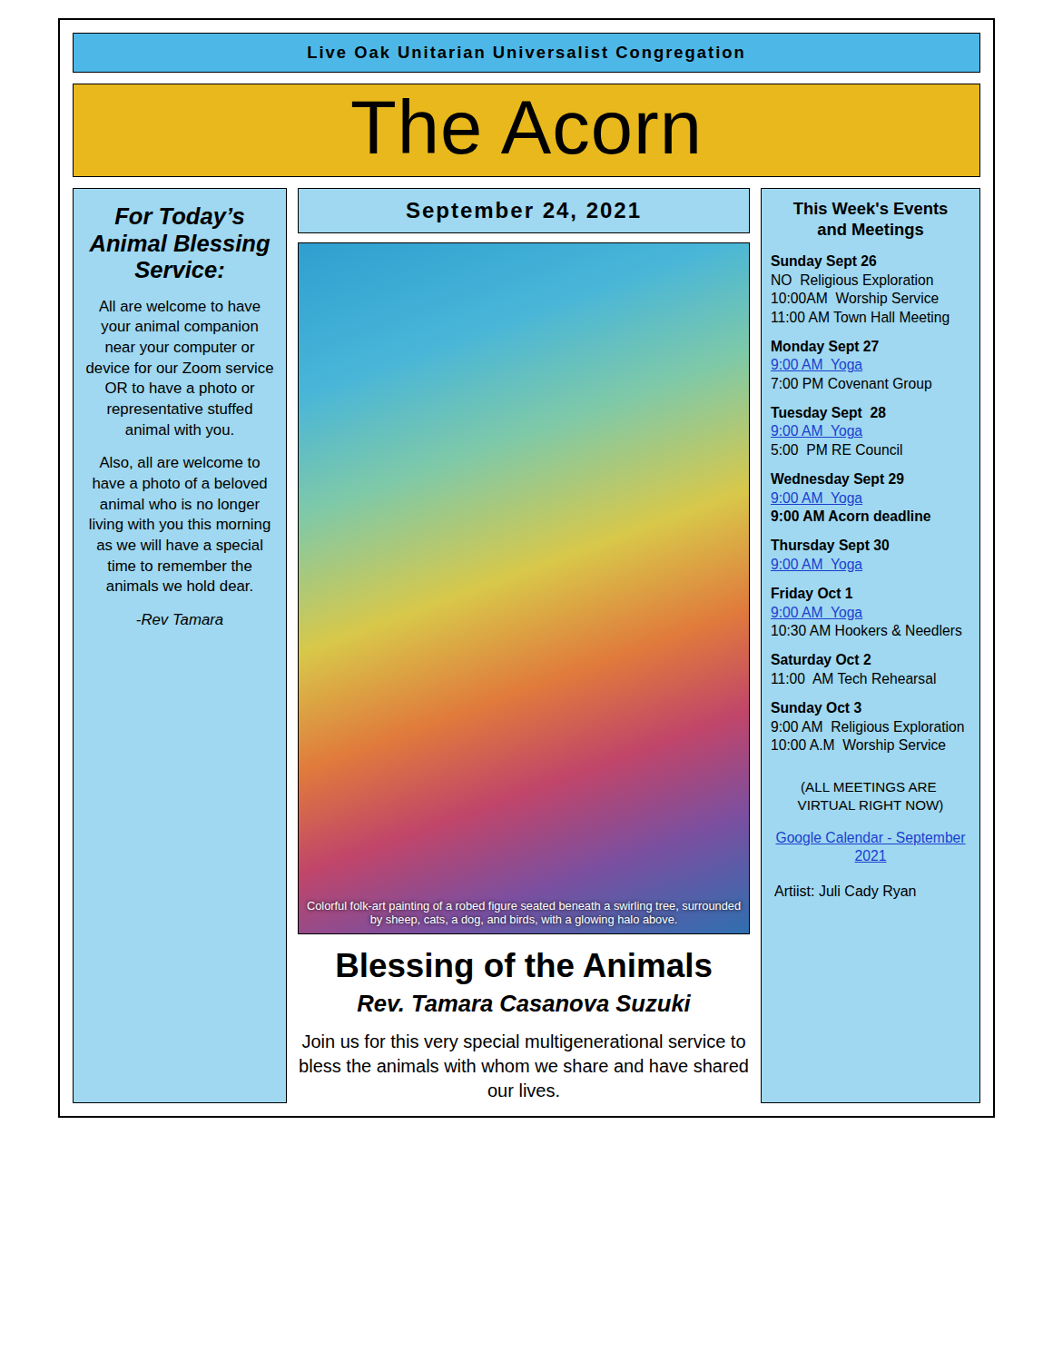Live Oak Unitarian Universalist Congregation
The Acorn
For Today’s Animal Blessing Service:
All are welcome to have your animal companion near your computer or device for our Zoom service OR to have a photo or representative stuffed animal with you.
Also, all are welcome to have a photo of a beloved animal who is no longer living with you this morning as we will have a special time to remember the animals we hold dear.
-Rev Tamara
September 24, 2021
Colorful folk-art painting of a robed figure seated beneath a swirling tree, surrounded by sheep, cats, a dog, and birds, with a glowing halo above.
Blessing of the Animals
Rev. Tamara Casanova Suzuki
Join us for this very special multigenerational service to bless the animals with whom we share and have shared our lives.
This Week's Events
and Meetings
Sunday Sept 26
NO Religious Exploration
10:00AM Worship Service
11:00 AM Town Hall Meeting
Monday Sept 27
9:00 AM Yoga
7:00 PM Covenant Group
Tuesday Sept 28
9:00 AM Yoga
5:00 PM RE Council
Wednesday Sept 29
9:00 AM Yoga
9:00 AM Acorn deadline
Thursday Sept 30
9:00 AM Yoga
Friday Oct 1
9:00 AM Yoga
10:30 AM Hookers & Needlers
Saturday Oct 2
11:00 AM Tech Rehearsal
Sunday Oct 3
9:00 AM Religious Exploration
10:00 A.M Worship Service
(ALL MEETINGS ARE VIRTUAL RIGHT NOW)
Google Calendar - September 2021
Artiist: Juli Cady Ryan